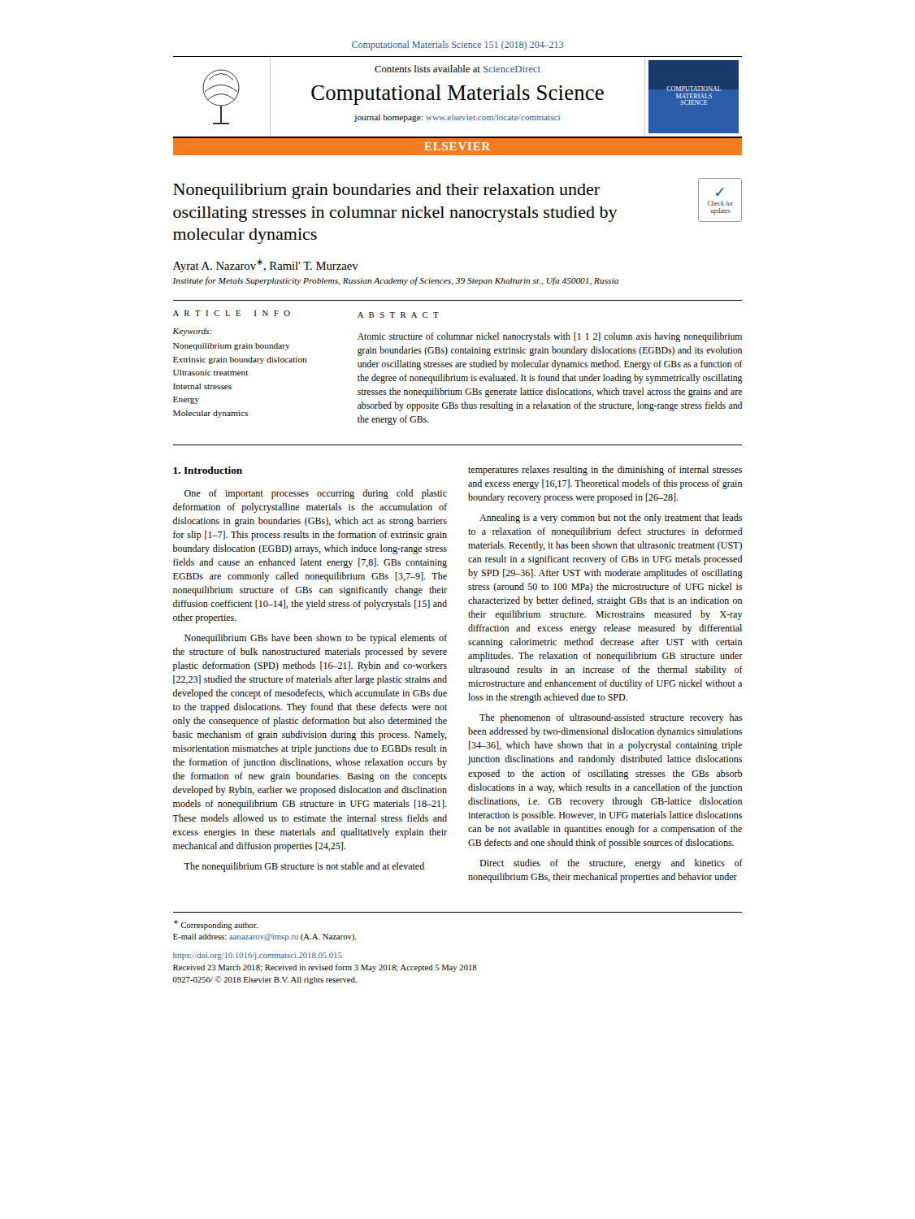Computational Materials Science 151 (2018) 204–213
Contents lists available at ScienceDirect
Computational Materials Science
journal homepage: www.elsevier.com/locate/commatsci
COMPUTATIONAL
MATERIALS
SCIENCE
ELSEVIER
✓
Check for
updates
Nonequilibrium grain boundaries and their relaxation under oscillating stresses in columnar nickel nanocrystals studied by molecular dynamics
Ayrat A. Nazarov∗, Ramil' T. Murzaev
Institute for Metals Superplasticity Problems, Russian Academy of Sciences, 39 Stepan Khalturin st., Ufa 450001, Russia
A R T I C L E I N F O
Keywords:
Nonequilibrium grain boundary
Extrinsic grain boundary dislocation
Ultrasonic treatment
Internal stresses
Energy
Molecular dynamics
A B S T R A C T
Atomic structure of columnar nickel nanocrystals with [1 1 2] column axis having nonequilibrium grain boundaries (GBs) containing extrinsic grain boundary dislocations (EGBDs) and its evolution under oscillating stresses are studied by molecular dynamics method. Energy of GBs as a function of the degree of nonequilibrium is evaluated. It is found that under loading by symmetrically oscillating stresses the nonequilibrium GBs generate lattice dislocations, which travel across the grains and are absorbed by opposite GBs thus resulting in a relaxation of the structure, long-range stress fields and the energy of GBs.
1. Introduction
One of important processes occurring during cold plastic deformation of polycrystalline materials is the accumulation of dislocations in grain boundaries (GBs), which act as strong barriers for slip [1–7]. This process results in the formation of extrinsic grain boundary dislocation (EGBD) arrays, which induce long-range stress fields and cause an enhanced latent energy [7,8]. GBs containing EGBDs are commonly called nonequilibrium GBs [3,7–9]. The nonequilibrium structure of GBs can significantly change their diffusion coefficient [10–14], the yield stress of polycrystals [15] and other properties.
Nonequilibrium GBs have been shown to be typical elements of the structure of bulk nanostructured materials processed by severe plastic deformation (SPD) methods [16–21]. Rybin and co-workers [22,23] studied the structure of materials after large plastic strains and developed the concept of mesodefects, which accumulate in GBs due to the trapped dislocations. They found that these defects were not only the consequence of plastic deformation but also determined the basic mechanism of grain subdivision during this process. Namely, misorientation mismatches at triple junctions due to EGBDs result in the formation of junction disclinations, whose relaxation occurs by the formation of new grain boundaries. Basing on the concepts developed by Rybin, earlier we proposed dislocation and disclination models of nonequilibrium GB structure in UFG materials [18–21]. These models allowed us to estimate the internal stress fields and excess energies in these materials and qualitatively explain their mechanical and diffusion properties [24,25].
The nonequilibrium GB structure is not stable and at elevated
temperatures relaxes resulting in the diminishing of internal stresses and excess energy [16,17]. Theoretical models of this process of grain boundary recovery process were proposed in [26–28].
Annealing is a very common but not the only treatment that leads to a relaxation of nonequilibrium defect structures in deformed materials. Recently, it has been shown that ultrasonic treatment (UST) can result in a significant recovery of GBs in UFG metals processed by SPD [29–36]. After UST with moderate amplitudes of oscillating stress (around 50 to 100 MPa) the microstructure of UFG nickel is characterized by better defined, straight GBs that is an indication on their equilibrium structure. Microstrains measured by X-ray diffraction and excess energy release measured by differential scanning calorimetric method decrease after UST with certain amplitudes. The relaxation of nonequilibrium GB structure under ultrasound results in an increase of the thermal stability of microstructure and enhancement of ductility of UFG nickel without a loss in the strength achieved due to SPD.
The phenomenon of ultrasound-assisted structure recovery has been addressed by two-dimensional dislocation dynamics simulations [34–36], which have shown that in a polycrystal containing triple junction disclinations and randomly distributed lattice dislocations exposed to the action of oscillating stresses the GBs absorb dislocations in a way, which results in a cancellation of the junction disclinations, i.e. GB recovery through GB-lattice dislocation interaction is possible. However, in UFG materials lattice dislocations can be not available in quantities enough for a compensation of the GB defects and one should think of possible sources of dislocations.
Direct studies of the structure, energy and kinetics of nonequilibrium GBs, their mechanical properties and behavior under
∗ Corresponding author.
E-mail address: aanazarov@imsp.ru (A.A. Nazarov).
https://doi.org/10.1016/j.commatsci.2018.05.015
Received 23 March 2018; Received in revised form 3 May 2018; Accepted 5 May 2018
0927-0256/ © 2018 Elsevier B.V. All rights reserved.